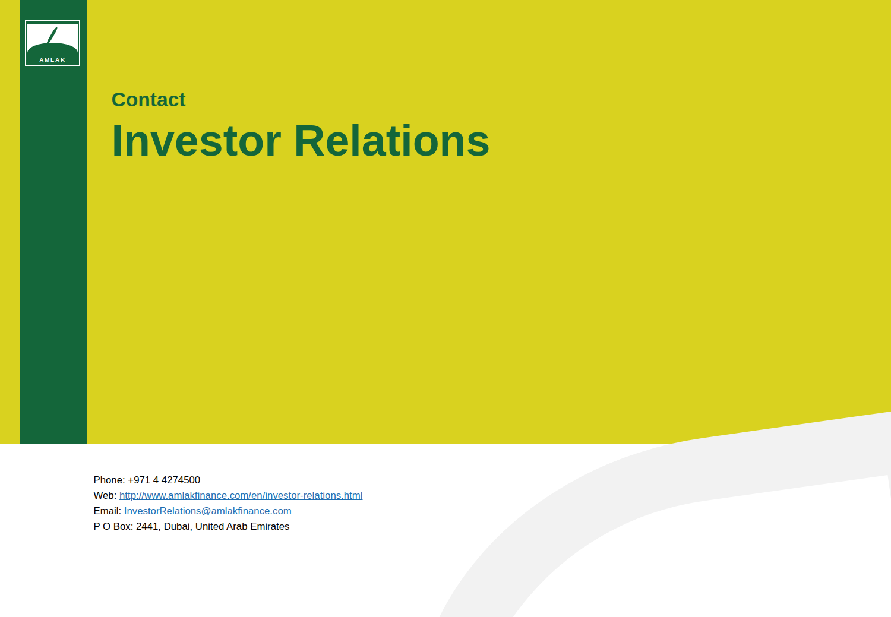AMLAK
Contact
Investor Relations
Phone: +971 4 4274500
Web: http://www.amlakfinance.com/en/investor-relations.html
Email: InvestorRelations@amlakfinance.com
P O Box: 2441, Dubai, United Arab Emirates